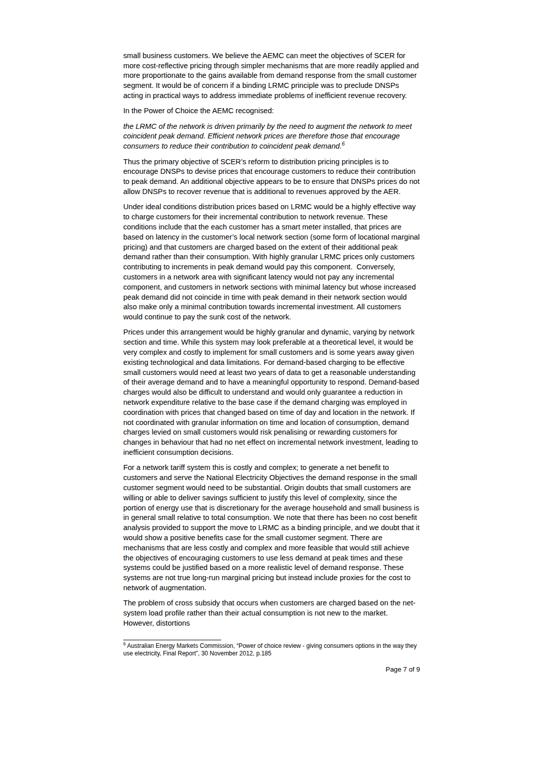small business customers. We believe the AEMC can meet the objectives of SCER for more cost-reflective pricing through simpler mechanisms that are more readily applied and more proportionate to the gains available from demand response from the small customer segment. It would be of concern if a binding LRMC principle was to preclude DNSPs acting in practical ways to address immediate problems of inefficient revenue recovery.
In the Power of Choice the AEMC recognised:
the LRMC of the network is driven primarily by the need to augment the network to meet coincident peak demand. Efficient network prices are therefore those that encourage consumers to reduce their contribution to coincident peak demand.6
Thus the primary objective of SCER’s reform to distribution pricing principles is to encourage DNSPs to devise prices that encourage customers to reduce their contribution to peak demand. An additional objective appears to be to ensure that DNSPs prices do not allow DNSPs to recover revenue that is additional to revenues approved by the AER.
Under ideal conditions distribution prices based on LRMC would be a highly effective way to charge customers for their incremental contribution to network revenue. These conditions include that the each customer has a smart meter installed, that prices are based on latency in the customer’s local network section (some form of locational marginal pricing) and that customers are charged based on the extent of their additional peak demand rather than their consumption. With highly granular LRMC prices only customers contributing to increments in peak demand would pay this component. Conversely, customers in a network area with significant latency would not pay any incremental component, and customers in network sections with minimal latency but whose increased peak demand did not coincide in time with peak demand in their network section would also make only a minimal contribution towards incremental investment. All customers would continue to pay the sunk cost of the network.
Prices under this arrangement would be highly granular and dynamic, varying by network section and time. While this system may look preferable at a theoretical level, it would be very complex and costly to implement for small customers and is some years away given existing technological and data limitations. For demand-based charging to be effective small customers would need at least two years of data to get a reasonable understanding of their average demand and to have a meaningful opportunity to respond. Demand-based charges would also be difficult to understand and would only guarantee a reduction in network expenditure relative to the base case if the demand charging was employed in coordination with prices that changed based on time of day and location in the network. If not coordinated with granular information on time and location of consumption, demand charges levied on small customers would risk penalising or rewarding customers for changes in behaviour that had no net effect on incremental network investment, leading to inefficient consumption decisions.
For a network tariff system this is costly and complex; to generate a net benefit to customers and serve the National Electricity Objectives the demand response in the small customer segment would need to be substantial. Origin doubts that small customers are willing or able to deliver savings sufficient to justify this level of complexity, since the portion of energy use that is discretionary for the average household and small business is in general small relative to total consumption. We note that there has been no cost benefit analysis provided to support the move to LRMC as a binding principle, and we doubt that it would show a positive benefits case for the small customer segment. There are mechanisms that are less costly and complex and more feasible that would still achieve the objectives of encouraging customers to use less demand at peak times and these systems could be justified based on a more realistic level of demand response. These systems are not true long-run marginal pricing but instead include proxies for the cost to network of augmentation.
The problem of cross subsidy that occurs when customers are charged based on the net-system load profile rather than their actual consumption is not new to the market. However, distortions
6 Australian Energy Markets Commission, “Power of choice review - giving consumers options in the way they use electricity, Final Report”, 30 November 2012, p.185
Page 7 of 9